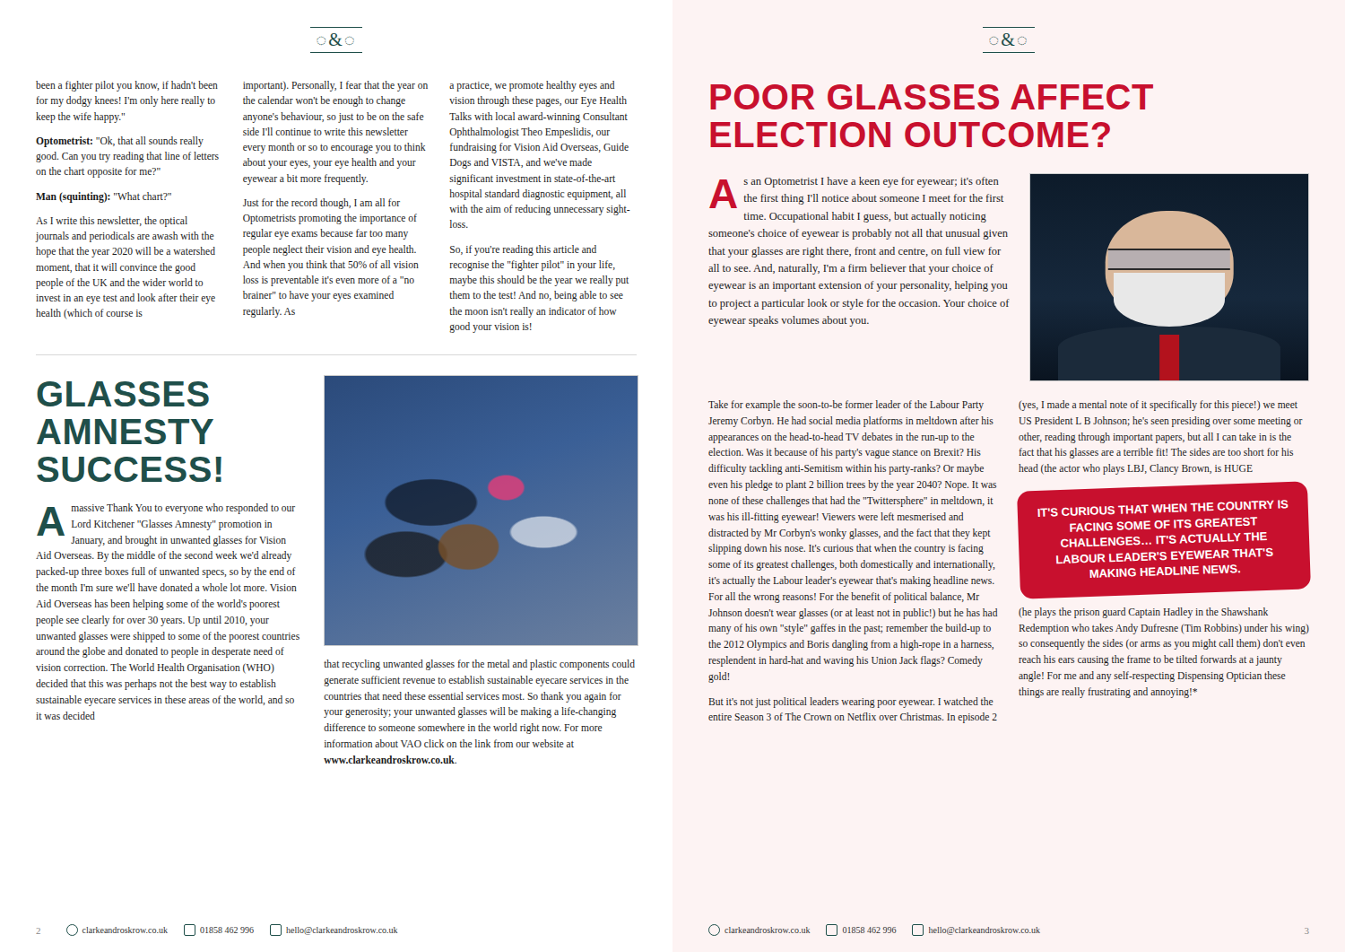◌&◌
been a fighter pilot you know, if hadn't been for my dodgy knees! I'm only here really to keep the wife happy."
Optometrist: "Ok, that all sounds really good. Can you try reading that line of letters on the chart opposite for me?"
Man (squinting): "What chart?"
As I write this newsletter, the optical journals and periodicals are awash with the hope that the year 2020 will be a watershed moment, that it will convince the good people of the UK and the wider world to invest in an eye test and look after their eye health (which of course is
important). Personally, I fear that the year on the calendar won't be enough to change anyone's behaviour, so just to be on the safe side I'll continue to write this newsletter every month or so to encourage you to think about your eyes, your eye health and your eyewear a bit more frequently.
Just for the record though, I am all for Optometrists promoting the importance of regular eye exams because far too many people neglect their vision and eye health. And when you think that 50% of all vision loss is preventable it's even more of a "no brainer" to have your eyes examined regularly. As
a practice, we promote healthy eyes and vision through these pages, our Eye Health Talks with local award-winning Consultant Ophthalmologist Theo Empeslidis, our fundraising for Vision Aid Overseas, Guide Dogs and VISTA, and we've made significant investment in state-of-the-art hospital standard diagnostic equipment, all with the aim of reducing unnecessary sight-loss.
So, if you're reading this article and recognise the "fighter pilot" in your life, maybe this should be the year we really put them to the test! And no, being able to see the moon isn't really an indicator of how good your vision is!
Glasses Amnesty Success!
A massive Thank You to everyone who responded to our Lord Kitchener "Glasses Amnesty" promotion in January, and brought in unwanted glasses for Vision Aid Overseas. By the middle of the second week we'd already packed-up three boxes full of unwanted specs, so by the end of the month I'm sure we'll have donated a whole lot more. Vision Aid Overseas has been helping some of the world's poorest people see clearly for over 30 years. Up until 2010, your unwanted glasses were shipped to some of the poorest countries around the globe and donated to people in desperate need of vision correction. The World Health Organisation (WHO) decided that this was perhaps not the best way to establish sustainable eyecare services in these areas of the world, and so it was decided
that recycling unwanted glasses for the metal and plastic components could generate sufficient revenue to establish sustainable eyecare services in the countries that need these essential services most. So thank you again for your generosity; your unwanted glasses will be making a life-changing difference to someone somewhere in the world right now. For more information about VAO click on the link from our website at www.clarkeandroskrow.co.uk.
2 clarkeandroskrow.co.uk 01858 462 996 hello@clarkeandroskrow.co.uk
◌&◌
Poor Glasses Affect Election Outcome?
As an Optometrist I have a keen eye for eyewear; it's often the first thing I'll notice about someone I meet for the first time. Occupational habit I guess, but actually noticing someone's choice of eyewear is probably not all that unusual given that your glasses are right there, front and centre, on full view for all to see. And, naturally, I'm a firm believer that your choice of eyewear is an important extension of your personality, helping you to project a particular look or style for the occasion. Your choice of eyewear speaks volumes about you.
Take for example the soon-to-be former leader of the Labour Party Jeremy Corbyn. He had social media platforms in meltdown after his appearances on the head-to-head TV debates in the run-up to the election. Was it because of his party's vague stance on Brexit? His difficulty tackling anti-Semitism within his party-ranks? Or maybe even his pledge to plant 2 billion trees by the year 2040? Nope. It was none of these challenges that had the "Twittersphere" in meltdown, it was his ill-fitting eyewear! Viewers were left mesmerised and distracted by Mr Corbyn's wonky glasses, and the fact that they kept slipping down his nose. It's curious that when the country is facing some of its greatest challenges, both domestically and internationally, it's actually the Labour leader's eyewear that's making headline news. For all the wrong reasons! For the benefit of political balance, Mr Johnson doesn't wear glasses (or at least not in public!) but he has had many of his own "style" gaffes in the past; remember the build-up to the 2012 Olympics and Boris dangling from a high-rope in a harness, resplendent in hard-hat and waving his Union Jack flags? Comedy gold!
But it's not just political leaders wearing poor eyewear. I watched the entire Season 3 of The Crown on Netflix over Christmas. In episode 2
(yes, I made a mental note of it specifically for this piece!) we meet US President L B Johnson; he's seen presiding over some meeting or other, reading through important papers, but all I can take in is the fact that his glasses are a terrible fit! The sides are too short for his head (the actor who plays LBJ, Clancy Brown, is HUGE
It's curious that when the country is facing some of its greatest challenges… it's actually the Labour leader's eyewear that's making headline news.
(he plays the prison guard Captain Hadley in the Shawshank Redemption who takes Andy Dufresne (Tim Robbins) under his wing) so consequently the sides (or arms as you might call them) don't even reach his ears causing the frame to be tilted forwards at a jaunty angle! For me and any self-respecting Dispensing Optician these things are really frustrating and annoying!*
clarkeandroskrow.co.uk 01858 462 996 hello@clarkeandroskrow.co.uk 3